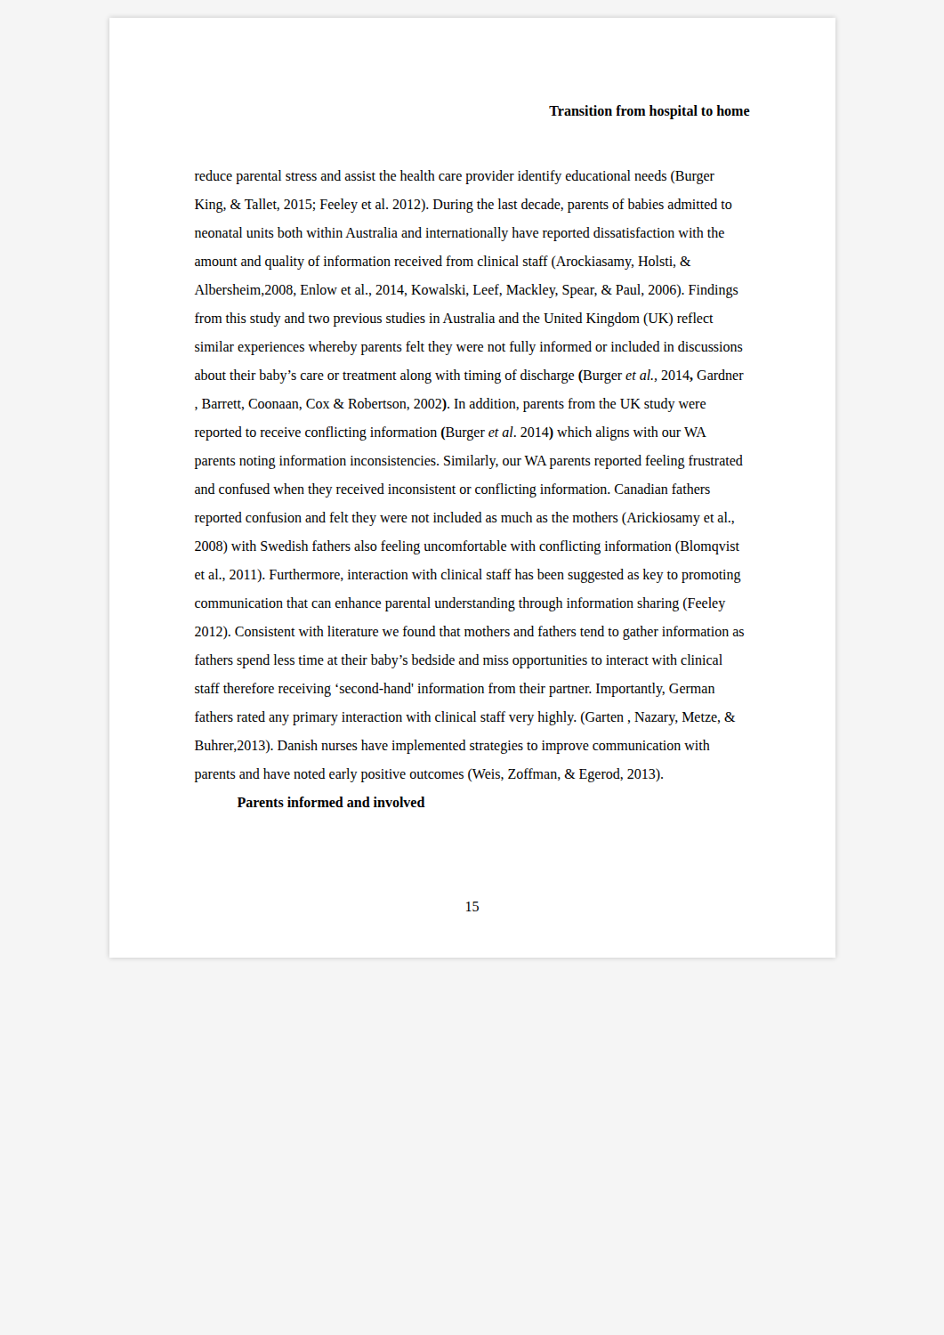Transition from hospital to home
reduce parental stress and assist the health care provider identify educational needs (Burger King, & Tallet, 2015; Feeley et al. 2012). During the last decade, parents of babies admitted to neonatal units both within Australia and internationally have reported dissatisfaction with the amount and quality of information received from clinical staff (Arockiasamy, Holsti, & Albersheim,2008, Enlow et al., 2014, Kowalski, Leef, Mackley, Spear, & Paul, 2006). Findings from this study and two previous studies in Australia and the United Kingdom (UK) reflect similar experiences whereby parents felt they were not fully informed or included in discussions about their baby’s care or treatment along with timing of discharge (Burger et al., 2014, Gardner , Barrett, Coonaan, Cox & Robertson, 2002). In addition, parents from the UK study were reported to receive conflicting information (Burger et al. 2014) which aligns with our WA parents noting information inconsistencies. Similarly, our WA parents reported feeling frustrated and confused when they received inconsistent or conflicting information. Canadian fathers reported confusion and felt they were not included as much as the mothers (Arickiosamy et al., 2008) with Swedish fathers also feeling uncomfortable with conflicting information (Blomqvist et al., 2011). Furthermore, interaction with clinical staff has been suggested as key to promoting communication that can enhance parental understanding through information sharing (Feeley 2012). Consistent with literature we found that mothers and fathers tend to gather information as fathers spend less time at their baby’s bedside and miss opportunities to interact with clinical staff therefore receiving ‘second-hand' information from their partner. Importantly, German fathers rated any primary interaction with clinical staff very highly. (Garten , Nazary, Metze, & Buhrer,2013). Danish nurses have implemented strategies to improve communication with parents and have noted early positive outcomes (Weis, Zoffman, & Egerod, 2013).
Parents informed and involved
15